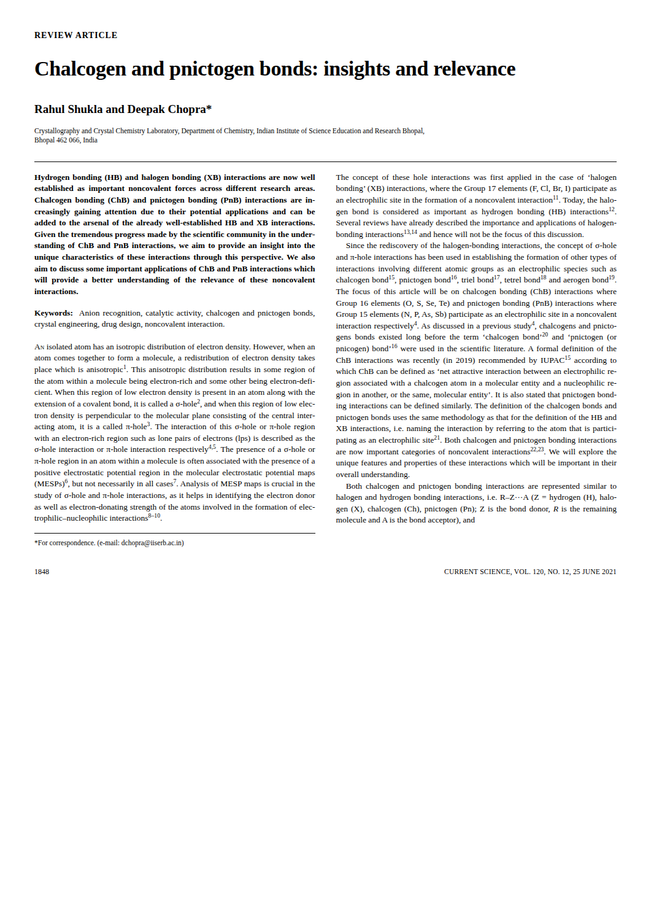Review Article
Chalcogen and pnictogen bonds: insights and relevance
Rahul Shukla and Deepak Chopra*
Crystallography and Crystal Chemistry Laboratory, Department of Chemistry, Indian Institute of Science Education and Research Bhopal,
Bhopal 462 066, India
Hydrogen bonding (HB) and halogen bonding (XB) interactions are now well established as important noncovalent forces across different research areas. Chalcogen bonding (ChB) and pnictogen bonding (PnB) interactions are increasingly gaining attention due to their potential applications and can be added to the arsenal of the already well-established HB and XB interactions. Given the tremendous progress made by the scientific community in the understanding of ChB and PnB interactions, we aim to provide an insight into the unique characteristics of these interactions through this perspective. We also aim to discuss some important applications of ChB and PnB interactions which will provide a better understanding of the relevance of these noncovalent interactions.
Keywords: Anion recognition, catalytic activity, chalcogen and pnictogen bonds, crystal engineering, drug design, noncovalent interaction.
An isolated atom has an isotropic distribution of electron density. However, when an atom comes together to form a molecule, a redistribution of electron density takes place which is anisotropic1. This anisotropic distribution results in some region of the atom within a molecule being electron-rich and some other being electron-deficient. When this region of low electron density is present in an atom along with the extension of a covalent bond, it is called a σ-hole2, and when this region of low electron density is perpendicular to the molecular plane consisting of the central interacting atom, it is a called π-hole3. The interaction of this σ-hole or π-hole region with an electron-rich region such as lone pairs of electrons (lps) is described as the σ-hole interaction or π-hole interaction respectively4,5. The presence of a σ-hole or π-hole region in an atom within a molecule is often associated with the presence of a positive electrostatic potential region in the molecular electrostatic potential maps (MESPs)6, but not necessarily in all cases7. Analysis of MESP maps is crucial in the study of σ-hole and π-hole interactions, as it helps in identifying the electron donor as well as electron-donating strength of the atoms involved in the formation of electrophilic–nucleophilic interactions8–10.
*For correspondence. (e-mail: dchopra@iiserb.ac.in)
The concept of these hole interactions was first applied in the case of ‘halogen bonding’ (XB) interactions, where the Group 17 elements (F, Cl, Br, I) participate as an electrophilic site in the formation of a noncovalent interaction11. Today, the halogen bond is considered as important as hydrogen bonding (HB) interactions12. Several reviews have already described the importance and applications of halogen-bonding interactions13,14 and hence will not be the focus of this discussion.
Since the rediscovery of the halogen-bonding interactions, the concept of σ-hole and π-hole interactions has been used in establishing the formation of other types of interactions involving different atomic groups as an electrophilic species such as chalcogen bond15, pnictogen bond16, triel bond17, tetrel bond18 and aerogen bond19. The focus of this article will be on chalcogen bonding (ChB) interactions where Group 16 elements (O, S, Se, Te) and pnictogen bonding (PnB) interactions where Group 15 elements (N, P, As, Sb) participate as an electrophilic site in a noncovalent interaction respectively4. As discussed in a previous study4, chalcogens and pnictogens bonds existed long before the term ‘chalcogen bond’20 and ‘pnictogen (or pnicogen) bond’16 were used in the scientific literature. A formal definition of the ChB interactions was recently (in 2019) recommended by IUPAC15 according to which ChB can be defined as ‘net attractive interaction between an electrophilic region associated with a chalcogen atom in a molecular entity and a nucleophilic region in another, or the same, molecular entity’. It is also stated that pnictogen bonding interactions can be defined similarly. The definition of the chalcogen bonds and pnictogen bonds uses the same methodology as that for the definition of the HB and XB interactions, i.e. naming the interaction by referring to the atom that is participating as an electrophilic site21. Both chalcogen and pnictogen bonding interactions are now important categories of noncovalent interactions22,23. We will explore the unique features and properties of these interactions which will be important in their overall understanding.
Both chalcogen and pnictogen bonding interactions are represented similar to halogen and hydrogen bonding interactions, i.e. R–Z···A (Z = hydrogen (H), halogen (X), chalcogen (Ch), pnictogen (Pn); Z is the bond donor, R is the remaining molecule and A is the bond acceptor), and
1848 CURRENT SCIENCE, VOL. 120, NO. 12, 25 JUNE 2021